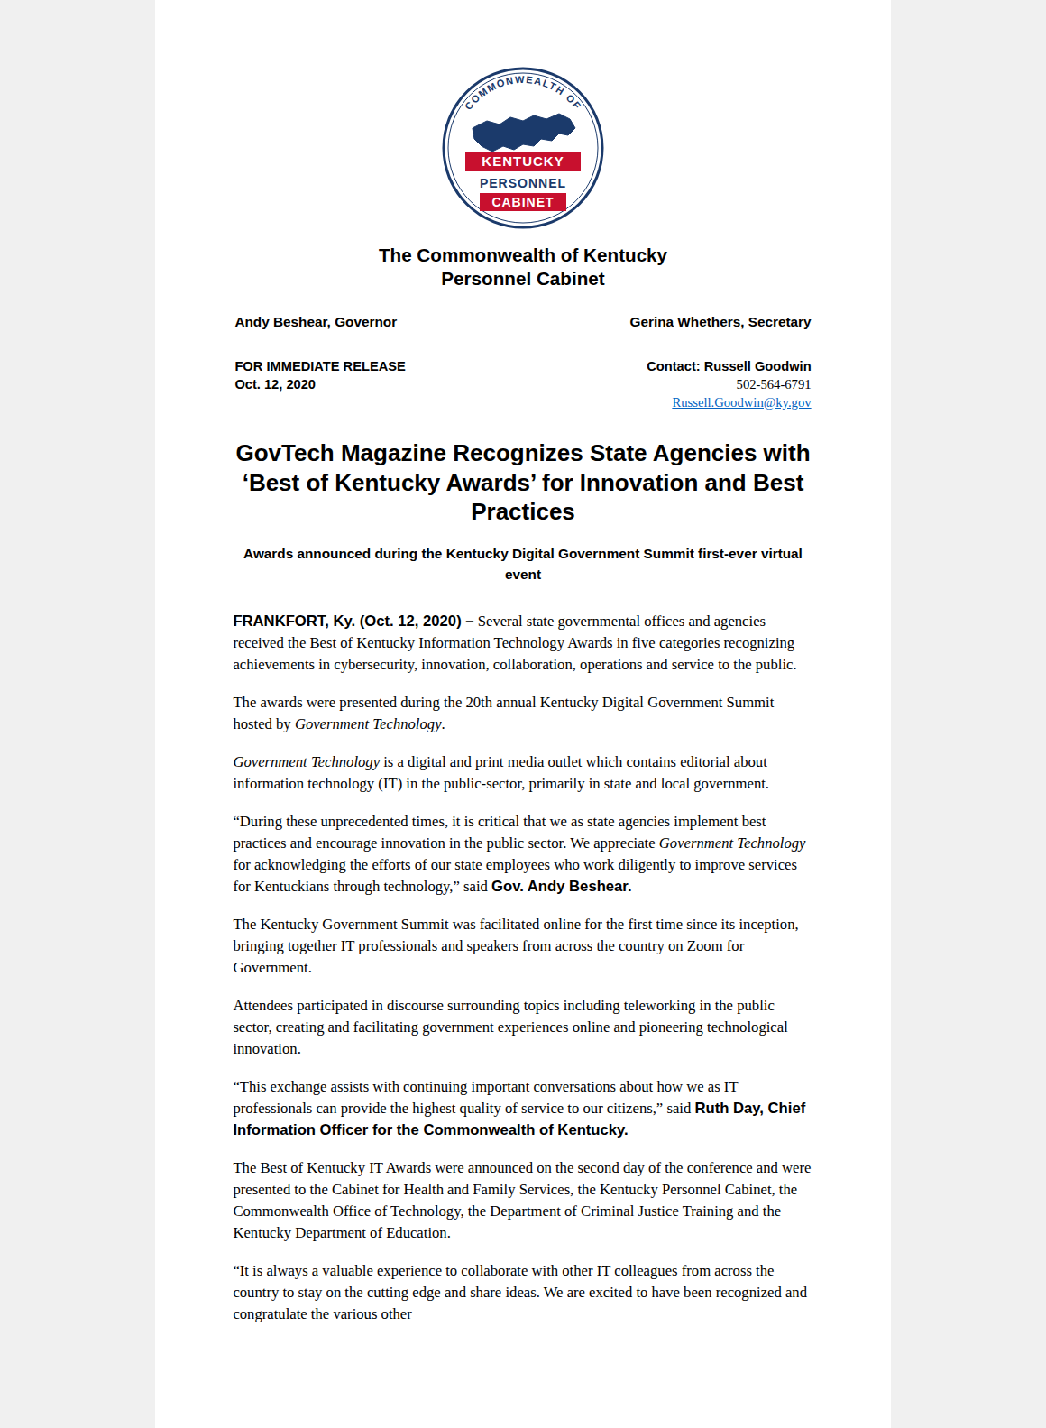COMMONWEALTH OF KENTUCKY PERSONNEL CABINET
The Commonwealth of Kentucky
Personnel Cabinet
| Andy Beshear, Governor | Gerina Whethers, Secretary |
| FOR IMMEDIATE RELEASE Oct. 12, 2020 | Contact: Russell Goodwin 502-564-6791 Russell.Goodwin@ky.gov |
GovTech Magazine Recognizes State Agencies with ‘Best of Kentucky Awards’ for Innovation and Best Practices
Awards announced during the Kentucky Digital Government Summit first-ever virtual event
FRANKFORT, Ky. (Oct. 12, 2020) – Several state governmental offices and agencies received the Best of Kentucky Information Technology Awards in five categories recognizing achievements in cybersecurity, innovation, collaboration, operations and service to the public.
The awards were presented during the 20th annual Kentucky Digital Government Summit hosted by Government Technology.
Government Technology is a digital and print media outlet which contains editorial about information technology (IT) in the public-sector, primarily in state and local government.
“During these unprecedented times, it is critical that we as state agencies implement best practices and encourage innovation in the public sector. We appreciate Government Technology for acknowledging the efforts of our state employees who work diligently to improve services for Kentuckians through technology,” said Gov. Andy Beshear.
The Kentucky Government Summit was facilitated online for the first time since its inception, bringing together IT professionals and speakers from across the country on Zoom for Government.
Attendees participated in discourse surrounding topics including teleworking in the public sector, creating and facilitating government experiences online and pioneering technological innovation.
“This exchange assists with continuing important conversations about how we as IT professionals can provide the highest quality of service to our citizens,” said Ruth Day, Chief Information Officer for the Commonwealth of Kentucky.
The Best of Kentucky IT Awards were announced on the second day of the conference and were presented to the Cabinet for Health and Family Services, the Kentucky Personnel Cabinet, the Commonwealth Office of Technology, the Department of Criminal Justice Training and the Kentucky Department of Education.
“It is always a valuable experience to collaborate with other IT colleagues from across the country to stay on the cutting edge and share ideas. We are excited to have been recognized and congratulate the various other